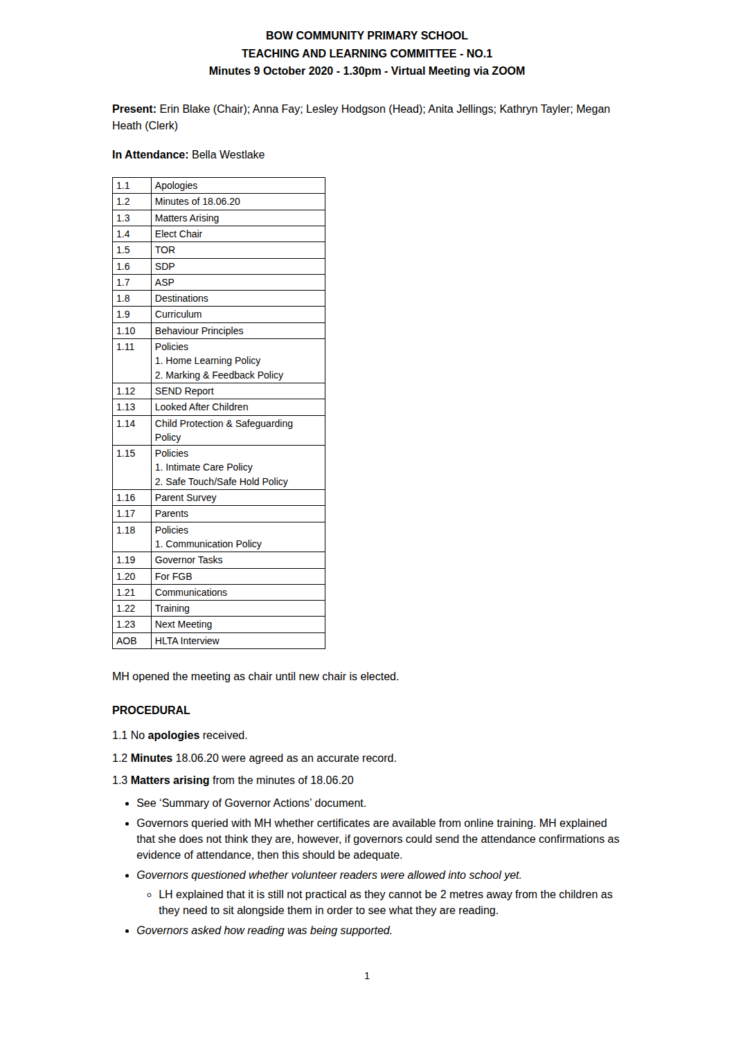BOW COMMUNITY PRIMARY SCHOOL
TEACHING AND LEARNING COMMITTEE - NO.1
Minutes 9 October 2020 - 1.30pm - Virtual Meeting via ZOOM
Present: Erin Blake (Chair); Anna Fay; Lesley Hodgson (Head); Anita Jellings; Kathryn Tayler; Megan Heath (Clerk)
In Attendance: Bella Westlake
| 1.1 | Apologies |
| 1.2 | Minutes of 18.06.20 |
| 1.3 | Matters Arising |
| 1.4 | Elect Chair |
| 1.5 | TOR |
| 1.6 | SDP |
| 1.7 | ASP |
| 1.8 | Destinations |
| 1.9 | Curriculum |
| 1.10 | Behaviour Principles |
| 1.11 | Policies 1. Home Learning Policy 2. Marking & Feedback Policy |
| 1.12 | SEND Report |
| 1.13 | Looked After Children |
| 1.14 | Child Protection & Safeguarding Policy |
| 1.15 | Policies 1. Intimate Care Policy 2. Safe Touch/Safe Hold Policy |
| 1.16 | Parent Survey |
| 1.17 | Parents |
| 1.18 | Policies 1. Communication Policy |
| 1.19 | Governor Tasks |
| 1.20 | For FGB |
| 1.21 | Communications |
| 1.22 | Training |
| 1.23 | Next Meeting |
| AOB | HLTA Interview |
MH opened the meeting as chair until new chair is elected.
PROCEDURAL
1.1 No apologies received.
1.2 Minutes 18.06.20 were agreed as an accurate record.
1.3 Matters arising from the minutes of 18.06.20
See ‘Summary of Governor Actions’ document.
Governors queried with MH whether certificates are available from online training. MH explained that she does not think they are, however, if governors could send the attendance confirmations as evidence of attendance, then this should be adequate.
Governors questioned whether volunteer readers were allowed into school yet.
LH explained that it is still not practical as they cannot be 2 metres away from the children as they need to sit alongside them in order to see what they are reading.
Governors asked how reading was being supported.
1